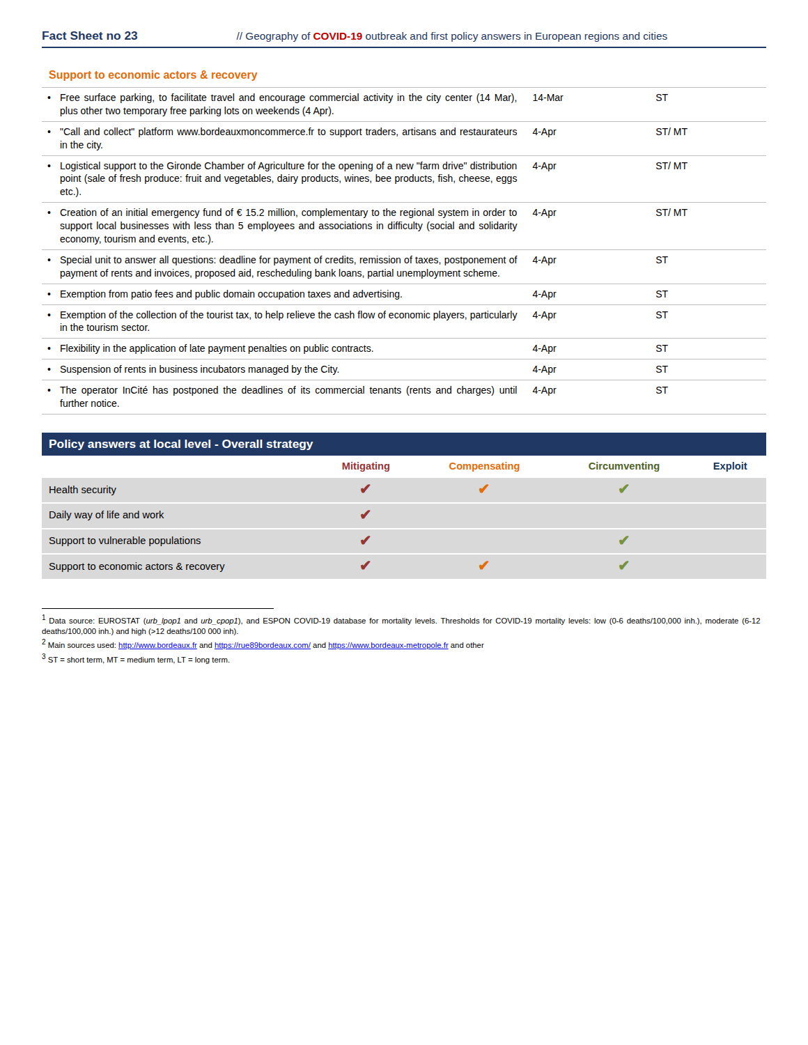Fact Sheet no 23
// Geography of COVID-19 outbreak and first policy answers in European regions and cities
Support to economic actors & recovery
| Free surface parking, to facilitate travel and encourage commercial activity in the city center (14 Mar), plus other two temporary free parking lots on weekends (4 Apr). | 14-Mar | ST |
| "Call and collect" platform www.bordeauxmoncommerce.fr to support traders, artisans and restaurateurs in the city. | 4-Apr | ST/ MT |
| Logistical support to the Gironde Chamber of Agriculture for the opening of a new "farm drive" distribution point (sale of fresh produce: fruit and vegetables, dairy products, wines, bee products, fish, cheese, eggs etc.). | 4-Apr | ST/ MT |
| Creation of an initial emergency fund of € 15.2 million, complementary to the regional system in order to support local businesses with less than 5 employees and associations in difficulty (social and solidarity economy, tourism and events, etc.). | 4-Apr | ST/ MT |
| Special unit to answer all questions: deadline for payment of credits, remission of taxes, postponement of payment of rents and invoices, proposed aid, rescheduling bank loans, partial unemployment scheme. | 4-Apr | ST |
| Exemption from patio fees and public domain occupation taxes and advertising. | 4-Apr | ST |
| Exemption of the collection of the tourist tax, to help relieve the cash flow of economic players, particularly in the tourism sector. | 4-Apr | ST |
| Flexibility in the application of late payment penalties on public contracts. | 4-Apr | ST |
| Suspension of rents in business incubators managed by the City. | 4-Apr | ST |
| The operator InCité has postponed the deadlines of its commercial tenants (rents and charges) until further notice. | 4-Apr | ST |
Policy answers at local level - Overall strategy
| | Mitigating | Compensating | Circumventing | Exploit |
| --- | --- | --- | --- | --- |
| Health security | ✔ | ✔ | ✔ | |
| Daily way of life and work | ✔ | | | |
| Support to vulnerable populations | ✔ | | ✔ | |
| Support to economic actors & recovery | ✔ | ✔ | ✔ | |
1 Data source: EUROSTAT (urb_lpop1 and urb_cpop1), and ESPON COVID-19 database for mortality levels. Thresholds for COVID-19 mortality levels: low (0-6 deaths/100,000 inh.), moderate (6-12 deaths/100,000 inh.) and high (>12 deaths/100 000 inh).
2 Main sources used: http://www.bordeaux.fr and https://rue89bordeaux.com/ and https://www.bordeaux-metropole.fr and other
3 ST = short term, MT = medium term, LT = long term.